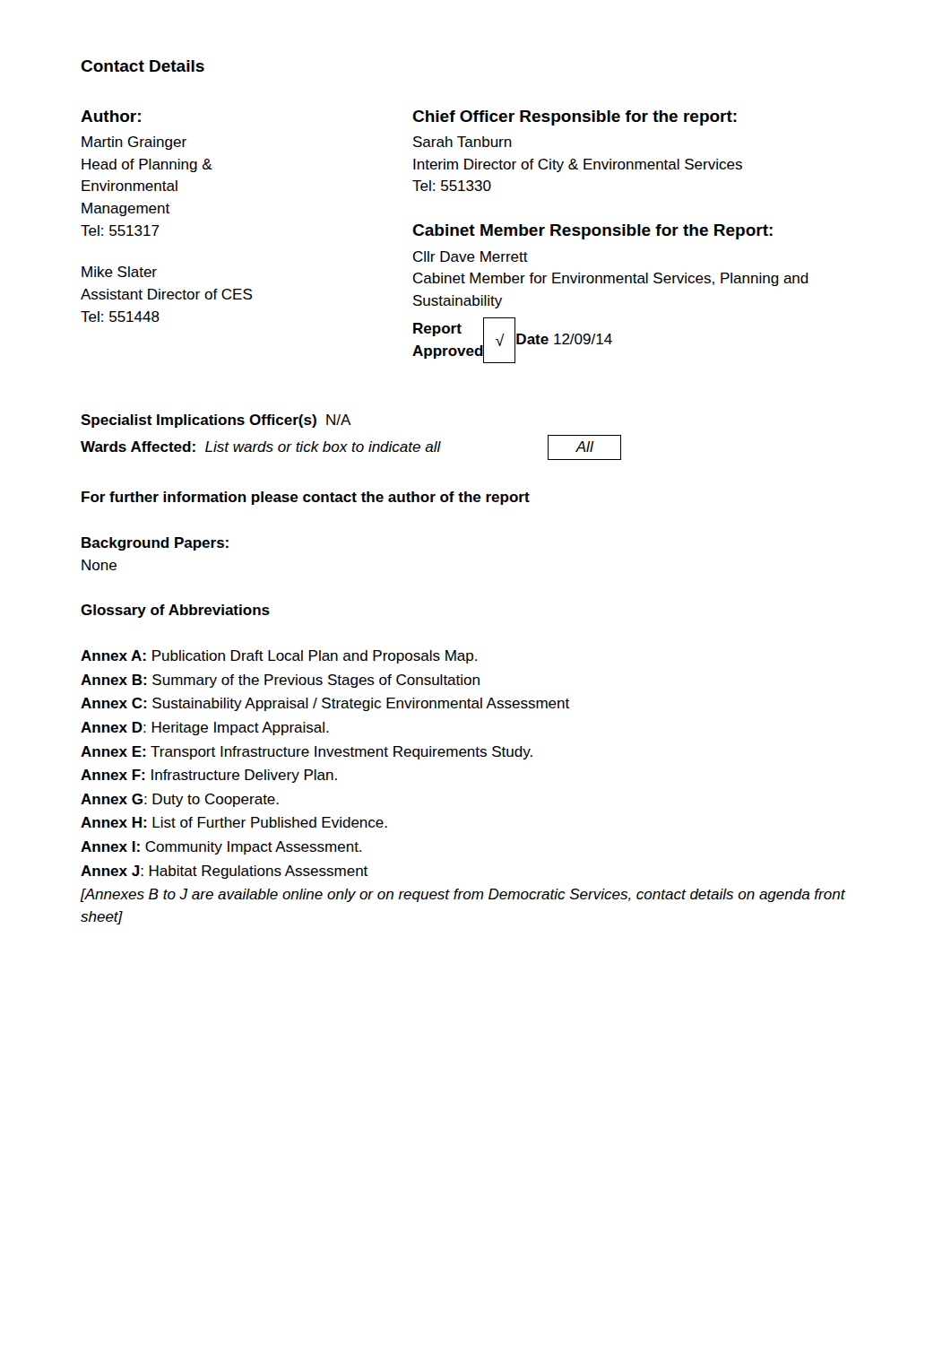Contact Details
| Author: Martin Grainger Head of Planning & Environmental Management Tel: 551317 Mike Slater Assistant Director of CES Tel: 551448 | Chief Officer Responsible for the report: Sarah Tanburn Interim Director of City & Environmental Services Tel: 551330 Cabinet Member Responsible for the Report: Cllr Dave Merrett Cabinet Member for Environmental Services, Planning and Sustainability / Report Approved / √ / Date 12/09/14 / |
Specialist Implications Officer(s) N/A
Wards Affected: List wards or tick box to indicate all All
For further information please contact the author of the report
Background Papers:
None
Glossary of Abbreviations
Annex A: Publication Draft Local Plan and Proposals Map.
Annex B: Summary of the Previous Stages of Consultation
Annex C: Sustainability Appraisal / Strategic Environmental Assessment
Annex D: Heritage Impact Appraisal.
Annex E: Transport Infrastructure Investment Requirements Study.
Annex F: Infrastructure Delivery Plan.
Annex G: Duty to Cooperate.
Annex H: List of Further Published Evidence.
Annex I: Community Impact Assessment.
Annex J: Habitat Regulations Assessment
[Annexes B to J are available online only or on request from Democratic Services, contact details on agenda front sheet]